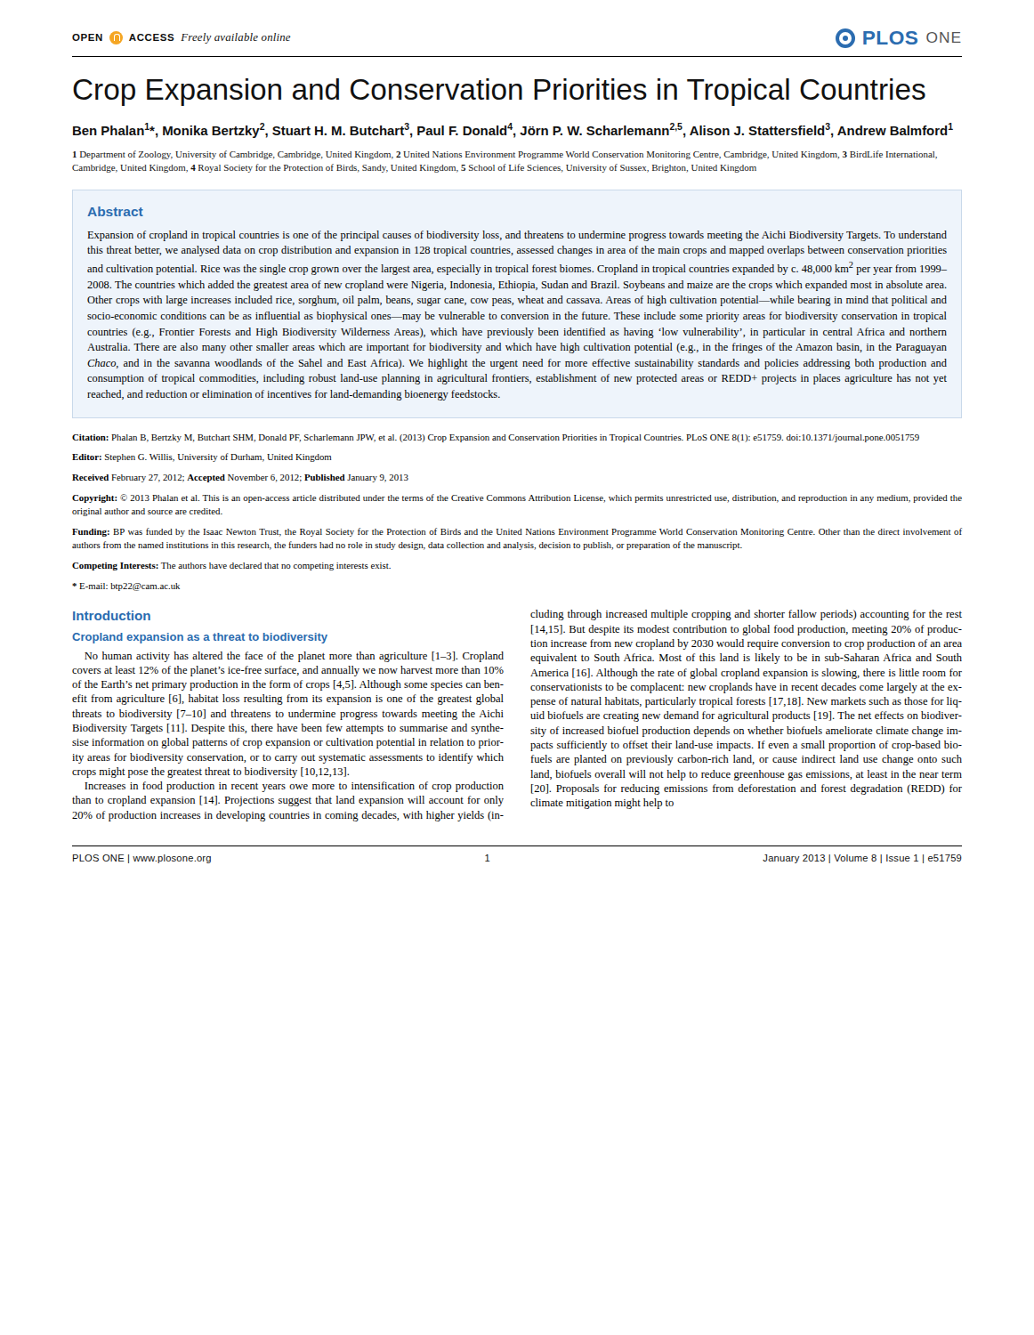OPEN ACCESS Freely available online
PLOS ONE
Crop Expansion and Conservation Priorities in Tropical Countries
Ben Phalan1*, Monika Bertzky2, Stuart H. M. Butchart3, Paul F. Donald4, Jörn P. W. Scharlemann2,5, Alison J. Stattersfield3, Andrew Balmford1
1 Department of Zoology, University of Cambridge, Cambridge, United Kingdom, 2 United Nations Environment Programme World Conservation Monitoring Centre, Cambridge, United Kingdom, 3 BirdLife International, Cambridge, United Kingdom, 4 Royal Society for the Protection of Birds, Sandy, United Kingdom, 5 School of Life Sciences, University of Sussex, Brighton, United Kingdom
Abstract
Expansion of cropland in tropical countries is one of the principal causes of biodiversity loss, and threatens to undermine progress towards meeting the Aichi Biodiversity Targets. To understand this threat better, we analysed data on crop distribution and expansion in 128 tropical countries, assessed changes in area of the main crops and mapped overlaps between conservation priorities and cultivation potential. Rice was the single crop grown over the largest area, especially in tropical forest biomes. Cropland in tropical countries expanded by c. 48,000 km2 per year from 1999–2008. The countries which added the greatest area of new cropland were Nigeria, Indonesia, Ethiopia, Sudan and Brazil. Soybeans and maize are the crops which expanded most in absolute area. Other crops with large increases included rice, sorghum, oil palm, beans, sugar cane, cow peas, wheat and cassava. Areas of high cultivation potential—while bearing in mind that political and socio-economic conditions can be as influential as biophysical ones—may be vulnerable to conversion in the future. These include some priority areas for biodiversity conservation in tropical countries (e.g., Frontier Forests and High Biodiversity Wilderness Areas), which have previously been identified as having ‘low vulnerability’, in particular in central Africa and northern Australia. There are also many other smaller areas which are important for biodiversity and which have high cultivation potential (e.g., in the fringes of the Amazon basin, in the Paraguayan Chaco, and in the savanna woodlands of the Sahel and East Africa). We highlight the urgent need for more effective sustainability standards and policies addressing both production and consumption of tropical commodities, including robust land-use planning in agricultural frontiers, establishment of new protected areas or REDD+ projects in places agriculture has not yet reached, and reduction or elimination of incentives for land-demanding bioenergy feedstocks.
Citation: Phalan B, Bertzky M, Butchart SHM, Donald PF, Scharlemann JPW, et al. (2013) Crop Expansion and Conservation Priorities in Tropical Countries. PLoS ONE 8(1): e51759. doi:10.1371/journal.pone.0051759
Editor: Stephen G. Willis, University of Durham, United Kingdom
Received February 27, 2012; Accepted November 6, 2012; Published January 9, 2013
Copyright: © 2013 Phalan et al. This is an open-access article distributed under the terms of the Creative Commons Attribution License, which permits unrestricted use, distribution, and reproduction in any medium, provided the original author and source are credited.
Funding: BP was funded by the Isaac Newton Trust, the Royal Society for the Protection of Birds and the United Nations Environment Programme World Conservation Monitoring Centre. Other than the direct involvement of authors from the named institutions in this research, the funders had no role in study design, data collection and analysis, decision to publish, or preparation of the manuscript.
Competing Interests: The authors have declared that no competing interests exist.
* E-mail: btp22@cam.ac.uk
Introduction
Cropland expansion as a threat to biodiversity
No human activity has altered the face of the planet more than agriculture [1–3]. Cropland covers at least 12% of the planet’s ice-free surface, and annually we now harvest more than 10% of the Earth’s net primary production in the form of crops [4,5]. Although some species can benefit from agriculture [6], habitat loss resulting from its expansion is one of the greatest global threats to biodiversity [7–10] and threatens to undermine progress towards meeting the Aichi Biodiversity Targets [11]. Despite this, there have been few attempts to summarise and synthesise information on global patterns of crop expansion or cultivation potential in relation to priority areas for biodiversity conservation, or to carry out systematic assessments to identify which crops might pose the greatest threat to biodiversity [10,12,13].
Increases in food production in recent years owe more to intensification of crop production than to cropland expansion [14]. Projections suggest that land expansion will account for only 20% of production increases in developing countries in coming decades, with higher yields (including through increased multiple cropping and shorter fallow periods) accounting for the rest [14,15]. But despite its modest contribution to global food production, meeting 20% of production increase from new cropland by 2030 would require conversion to crop production of an area equivalent to South Africa. Most of this land is likely to be in sub-Saharan Africa and South America [16]. Although the rate of global cropland expansion is slowing, there is little room for conservationists to be complacent: new croplands have in recent decades come largely at the expense of natural habitats, particularly tropical forests [17,18]. New markets such as those for liquid biofuels are creating new demand for agricultural products [19]. The net effects on biodiversity of increased biofuel production depends on whether biofuels ameliorate climate change impacts sufficiently to offset their land-use impacts. If even a small proportion of crop-based biofuels are planted on previously carbon-rich land, or cause indirect land use change onto such land, biofuels overall will not help to reduce greenhouse gas emissions, at least in the near term [20]. Proposals for reducing emissions from deforestation and forest degradation (REDD) for climate mitigation might help to
PLOS ONE | www.plosone.org
1
January 2013 | Volume 8 | Issue 1 | e51759